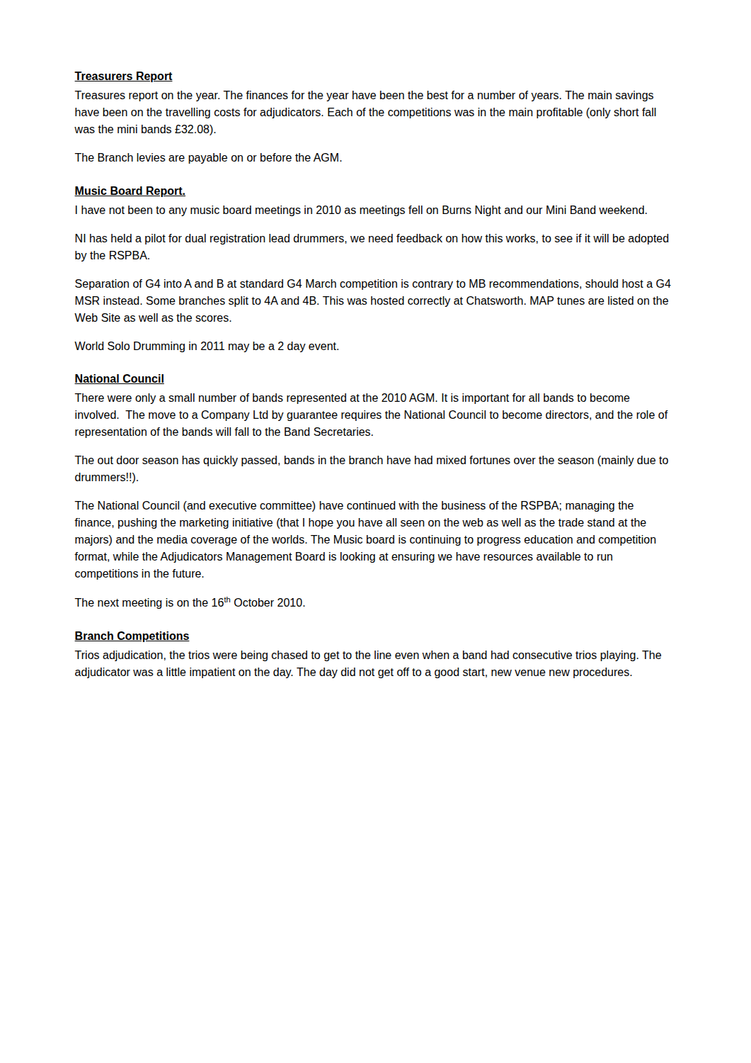Treasurers Report
Treasures report on the year. The finances for the year have been the best for a number of years. The main savings have been on the travelling costs for adjudicators. Each of the competitions was in the main profitable (only short fall was the mini bands £32.08).
The Branch levies are payable on or before the AGM.
Music Board Report.
I have not been to any music board meetings in 2010 as meetings fell on Burns Night and our Mini Band weekend.
NI has held a pilot for dual registration lead drummers, we need feedback on how this works, to see if it will be adopted by the RSPBA.
Separation of G4 into A and B at standard G4 March competition is contrary to MB recommendations, should host a G4 MSR instead. Some branches split to 4A and 4B. This was hosted correctly at Chatsworth. MAP tunes are listed on the Web Site as well as the scores.
World Solo Drumming in 2011 may be a 2 day event.
National Council
There were only a small number of bands represented at the 2010 AGM. It is important for all bands to become involved. The move to a Company Ltd by guarantee requires the National Council to become directors, and the role of representation of the bands will fall to the Band Secretaries.
The out door season has quickly passed, bands in the branch have had mixed fortunes over the season (mainly due to drummers!!).
The National Council (and executive committee) have continued with the business of the RSPBA; managing the finance, pushing the marketing initiative (that I hope you have all seen on the web as well as the trade stand at the majors) and the media coverage of the worlds. The Music board is continuing to progress education and competition format, while the Adjudicators Management Board is looking at ensuring we have resources available to run competitions in the future.
The next meeting is on the 16th October 2010.
Branch Competitions
Trios adjudication, the trios were being chased to get to the line even when a band had consecutive trios playing. The adjudicator was a little impatient on the day. The day did not get off to a good start, new venue new procedures.